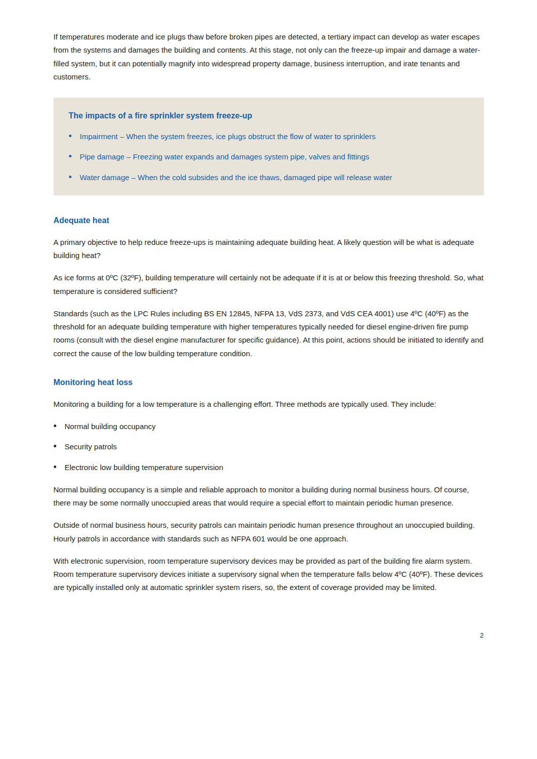If temperatures moderate and ice plugs thaw before broken pipes are detected, a tertiary impact can develop as water escapes from the systems and damages the building and contents. At this stage, not only can the freeze-up impair and damage a water-filled system, but it can potentially magnify into widespread property damage, business interruption, and irate tenants and customers.
The impacts of a fire sprinkler system freeze-up
Impairment – When the system freezes, ice plugs obstruct the flow of water to sprinklers
Pipe damage – Freezing water expands and damages system pipe, valves and fittings
Water damage – When the cold subsides and the ice thaws, damaged pipe will release water
Adequate heat
A primary objective to help reduce freeze-ups is maintaining adequate building heat. A likely question will be what is adequate building heat?
As ice forms at 0ºC (32ºF), building temperature will certainly not be adequate if it is at or below this freezing threshold. So, what temperature is considered sufficient?
Standards (such as the LPC Rules including BS EN 12845, NFPA 13, VdS 2373, and VdS CEA 4001) use 4ºC (40ºF) as the threshold for an adequate building temperature with higher temperatures typically needed for diesel engine-driven fire pump rooms (consult with the diesel engine manufacturer for specific guidance). At this point, actions should be initiated to identify and correct the cause of the low building temperature condition.
Monitoring heat loss
Monitoring a building for a low temperature is a challenging effort. Three methods are typically used. They include:
Normal building occupancy
Security patrols
Electronic low building temperature supervision
Normal building occupancy is a simple and reliable approach to monitor a building during normal business hours. Of course, there may be some normally unoccupied areas that would require a special effort to maintain periodic human presence.
Outside of normal business hours, security patrols can maintain periodic human presence throughout an unoccupied building. Hourly patrols in accordance with standards such as NFPA 601 would be one approach.
With electronic supervision, room temperature supervisory devices may be provided as part of the building fire alarm system. Room temperature supervisory devices initiate a supervisory signal when the temperature falls below 4ºC (40ºF). These devices are typically installed only at automatic sprinkler system risers, so, the extent of coverage provided may be limited.
2